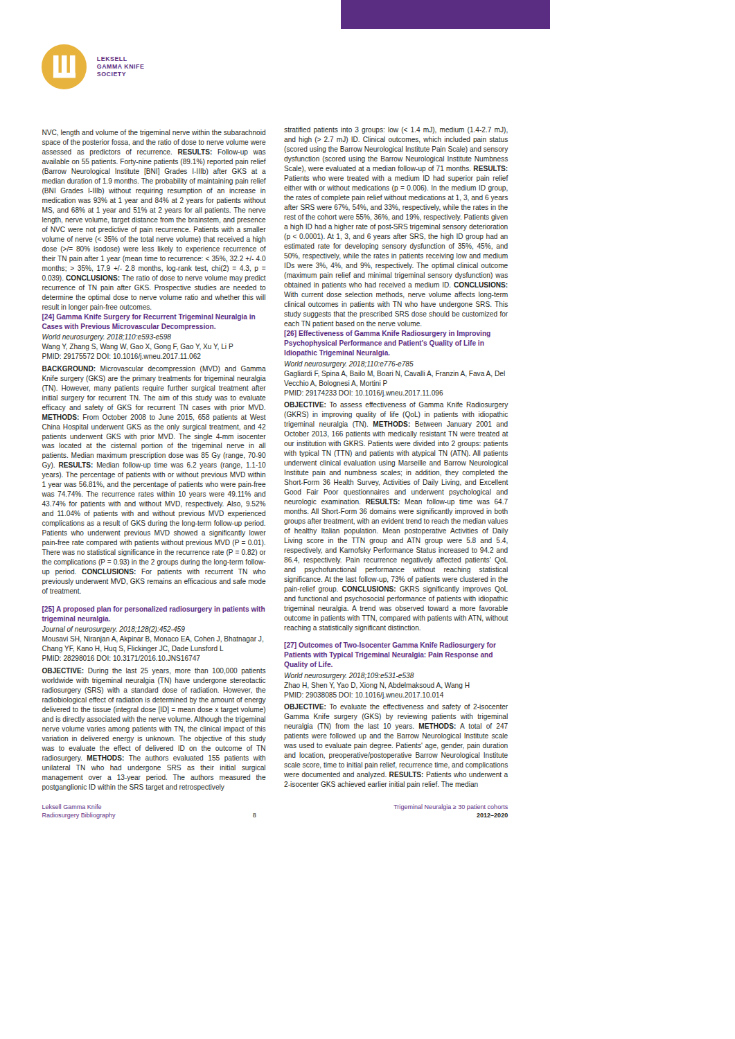Leksell Gamma Knife Society
NVC, length and volume of the trigeminal nerve within the subarachnoid space of the posterior fossa, and the ratio of dose to nerve volume were assessed as predictors of recurrence. RESULTS: Follow-up was available on 55 patients. Forty-nine patients (89.1%) reported pain relief (Barrow Neurological Institute [BNI] Grades I-IIIb) after GKS at a median duration of 1.9 months. The probability of maintaining pain relief (BNI Grades I-IIIb) without requiring resumption of an increase in medication was 93% at 1 year and 84% at 2 years for patients without MS, and 68% at 1 year and 51% at 2 years for all patients. The nerve length, nerve volume, target distance from the brainstem, and presence of NVC were not predictive of pain recurrence. Patients with a smaller volume of nerve (< 35% of the total nerve volume) that received a high dose (>/= 80% isodose) were less likely to experience recurrence of their TN pain after 1 year (mean time to recurrence: < 35%, 32.2 +/- 4.0 months; > 35%, 17.9 +/- 2.8 months, log-rank test, chi(2) = 4.3, p = 0.039). CONCLUSIONS: The ratio of dose to nerve volume may predict recurrence of TN pain after GKS. Prospective studies are needed to determine the optimal dose to nerve volume ratio and whether this will result in longer pain-free outcomes.
[24] Gamma Knife Surgery for Recurrent Trigeminal Neuralgia in Cases with Previous Microvascular Decompression.
World neurosurgery. 2018;110:e593-e598
Wang Y, Zhang S, Wang W, Gao X, Gong F, Gao Y, Xu Y, Li P
PMID: 29175572 DOI: 10.1016/j.wneu.2017.11.062
BACKGROUND: Microvascular decompression (MVD) and Gamma Knife surgery (GKS) are the primary treatments for trigeminal neuralgia (TN). However, many patients require further surgical treatment after initial surgery for recurrent TN. The aim of this study was to evaluate efficacy and safety of GKS for recurrent TN cases with prior MVD. METHODS: From October 2008 to June 2015, 658 patients at West China Hospital underwent GKS as the only surgical treatment, and 42 patients underwent GKS with prior MVD. The single 4-mm isocenter was located at the cisternal portion of the trigeminal nerve in all patients. Median maximum prescription dose was 85 Gy (range, 70-90 Gy). RESULTS: Median follow-up time was 6.2 years (range, 1.1-10 years). The percentage of patients with or without previous MVD within 1 year was 56.81%, and the percentage of patients who were pain-free was 74.74%. The recurrence rates within 10 years were 49.11% and 43.74% for patients with and without MVD, respectively. Also, 9.52% and 11.04% of patients with and without previous MVD experienced complications as a result of GKS during the long-term follow-up period. Patients who underwent previous MVD showed a significantly lower pain-free rate compared with patients without previous MVD (P = 0.01). There was no statistical significance in the recurrence rate (P = 0.82) or the complications (P = 0.93) in the 2 groups during the long-term follow-up period. CONCLUSIONS: For patients with recurrent TN who previously underwent MVD, GKS remains an efficacious and safe mode of treatment.
[25] A proposed plan for personalized radiosurgery in patients with trigeminal neuralgia.
Journal of neurosurgery. 2018;128(2):452-459
Mousavi SH, Niranjan A, Akpinar B, Monaco EA, Cohen J, Bhatnagar J, Chang YF, Kano H, Huq S, Flickinger JC, Dade Lunsford L
PMID: 28298016 DOI: 10.3171/2016.10.JNS16747
OBJECTIVE: During the last 25 years, more than 100,000 patients worldwide with trigeminal neuralgia (TN) have undergone stereotactic radiosurgery (SRS) with a standard dose of radiation. However, the radiobiological effect of radiation is determined by the amount of energy delivered to the tissue (integral dose [ID] = mean dose x target volume) and is directly associated with the nerve volume. Although the trigeminal nerve volume varies among patients with TN, the clinical impact of this variation in delivered energy is unknown. The objective of this study was to evaluate the effect of delivered ID on the outcome of TN radiosurgery. METHODS: The authors evaluated 155 patients with unilateral TN who had undergone SRS as their initial surgical management over a 13-year period. The authors measured the postganglionic ID within the SRS target and retrospectively
stratified patients into 3 groups: low (< 1.4 mJ), medium (1.4-2.7 mJ), and high (> 2.7 mJ) ID. Clinical outcomes, which included pain status (scored using the Barrow Neurological Institute Pain Scale) and sensory dysfunction (scored using the Barrow Neurological Institute Numbness Scale), were evaluated at a median follow-up of 71 months. RESULTS: Patients who were treated with a medium ID had superior pain relief either with or without medications (p = 0.006). In the medium ID group, the rates of complete pain relief without medications at 1, 3, and 6 years after SRS were 67%, 54%, and 33%, respectively, while the rates in the rest of the cohort were 55%, 36%, and 19%, respectively. Patients given a high ID had a higher rate of post-SRS trigeminal sensory deterioration (p < 0.0001). At 1, 3, and 6 years after SRS, the high ID group had an estimated rate for developing sensory dysfunction of 35%, 45%, and 50%, respectively, while the rates in patients receiving low and medium IDs were 3%, 4%, and 9%, respectively. The optimal clinical outcome (maximum pain relief and minimal trigeminal sensory dysfunction) was obtained in patients who had received a medium ID. CONCLUSIONS: With current dose selection methods, nerve volume affects long-term clinical outcomes in patients with TN who have undergone SRS. This study suggests that the prescribed SRS dose should be customized for each TN patient based on the nerve volume.
[26] Effectiveness of Gamma Knife Radiosurgery in Improving Psychophysical Performance and Patient's Quality of Life in Idiopathic Trigeminal Neuralgia.
World neurosurgery. 2018;110:e776-e785
Gagliardi F, Spina A, Bailo M, Boari N, Cavalli A, Franzin A, Fava A, Del Vecchio A, Bolognesi A, Mortini P
PMID: 29174233 DOI: 10.1016/j.wneu.2017.11.096
OBJECTIVE: To assess effectiveness of Gamma Knife Radiosurgery (GKRS) in improving quality of life (QoL) in patients with idiopathic trigeminal neuralgia (TN). METHODS: Between January 2001 and October 2013, 166 patients with medically resistant TN were treated at our institution with GKRS. Patients were divided into 2 groups: patients with typical TN (TTN) and patients with atypical TN (ATN). All patients underwent clinical evaluation using Marseille and Barrow Neurological Institute pain and numbness scales; in addition, they completed the Short-Form 36 Health Survey, Activities of Daily Living, and Excellent Good Fair Poor questionnaires and underwent psychological and neurologic examination. RESULTS: Mean follow-up time was 64.7 months. All Short-Form 36 domains were significantly improved in both groups after treatment, with an evident trend to reach the median values of healthy Italian population. Mean postoperative Activities of Daily Living score in the TTN group and ATN group were 5.8 and 5.4, respectively, and Karnofsky Performance Status increased to 94.2 and 86.4, respectively. Pain recurrence negatively affected patients' QoL and psychofunctional performance without reaching statistical significance. At the last follow-up, 73% of patients were clustered in the pain-relief group. CONCLUSIONS: GKRS significantly improves QoL and functional and psychosocial performance of patients with idiopathic trigeminal neuralgia. A trend was observed toward a more favorable outcome in patients with TTN, compared with patients with ATN, without reaching a statistically significant distinction.
[27] Outcomes of Two-Isocenter Gamma Knife Radiosurgery for Patients with Typical Trigeminal Neuralgia: Pain Response and Quality of Life.
World neurosurgery. 2018;109:e531-e538
Zhao H, Shen Y, Yao D, Xiong N, Abdelmaksoud A, Wang H
PMID: 29038085 DOI: 10.1016/j.wneu.2017.10.014
OBJECTIVE: To evaluate the effectiveness and safety of 2-isocenter Gamma Knife surgery (GKS) by reviewing patients with trigeminal neuralgia (TN) from the last 10 years. METHODS: A total of 247 patients were followed up and the Barrow Neurological Institute scale was used to evaluate pain degree. Patients' age, gender, pain duration and location, preoperative/postoperative Barrow Neurological Institute scale score, time to initial pain relief, recurrence time, and complications were documented and analyzed. RESULTS: Patients who underwent a 2-isocenter GKS achieved earlier initial pain relief. The median
Leksell Gamma Knife Radiosurgery Bibliography
8
Trigeminal Neuralgia ≥ 30 patient cohorts
2012–2020